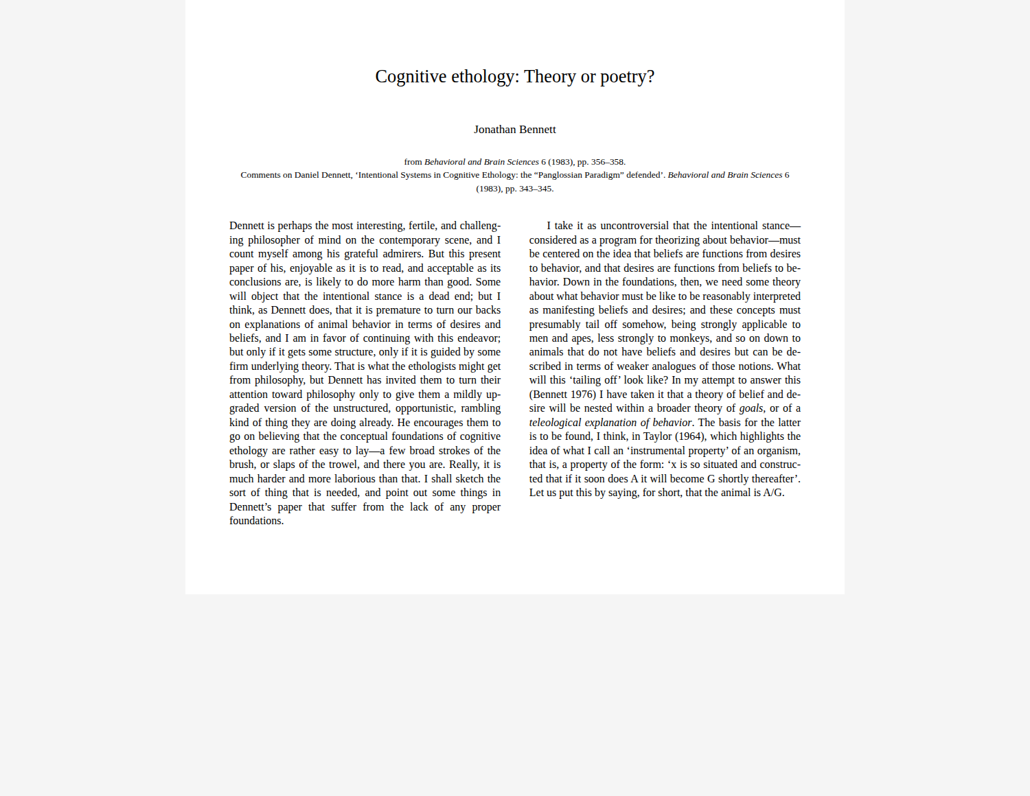Cognitive ethology: Theory or poetry?
Jonathan Bennett
from Behavioral and Brain Sciences 6 (1983), pp. 356–358.
Comments on Daniel Dennett, ‘Intentional Systems in Cognitive Ethology: the “Panglossian Paradigm” defended’. Behavioral and Brain Sciences 6 (1983), pp. 343–345.
Dennett is perhaps the most interesting, fertile, and challenging philosopher of mind on the contemporary scene, and I count myself among his grateful admirers. But this present paper of his, enjoyable as it is to read, and acceptable as its conclusions are, is likely to do more harm than good. Some will object that the intentional stance is a dead end; but I think, as Dennett does, that it is premature to turn our backs on explanations of animal behavior in terms of desires and beliefs, and I am in favor of continuing with this endeavor; but only if it gets some structure, only if it is guided by some firm underlying theory. That is what the ethologists might get from philosophy, but Dennett has invited them to turn their attention toward philosophy only to give them a mildly upgraded version of the unstructured, opportunistic, rambling kind of thing they are doing already. He encourages them to go on believing that the conceptual foundations of cognitive ethology are rather easy to lay—a few broad strokes of the brush, or slaps of the trowel, and there you are. Really, it is much harder and more laborious than that. I shall sketch the sort of thing that is needed, and point out some things in Dennett’s paper that suffer from the lack of any proper foundations.
I take it as uncontroversial that the intentional stance—considered as a program for theorizing about behavior—must be centered on the idea that beliefs are functions from desires to behavior, and that desires are functions from beliefs to behavior. Down in the foundations, then, we need some theory about what behavior must be like to be reasonably interpreted as manifesting beliefs and desires; and these concepts must presumably tail off somehow, being strongly applicable to men and apes, less strongly to monkeys, and so on down to animals that do not have beliefs and desires but can be described in terms of weaker analogues of those notions. What will this ‘tailing off’ look like? In my attempt to answer this (Bennett 1976) I have taken it that a theory of belief and desire will be nested within a broader theory of goals, or of a teleological explanation of behavior. The basis for the latter is to be found, I think, in Taylor (1964), which highlights the idea of what I call an ‘instrumental property’ of an organism, that is, a property of the form: ‘x is so situated and constructed that if it soon does A it will become G shortly thereafter’. Let us put this by saying, for short, that the animal is A/G.